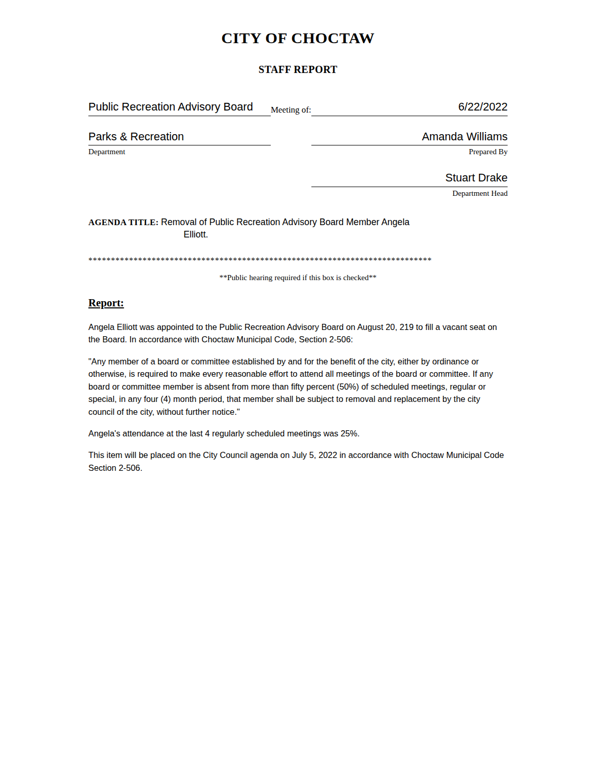CITY OF CHOCTAW
STAFF REPORT
| Public Recreation Advisory Board | Meeting of: | 6/22/2022 |
| Parks & Recreation Department | | Amanda Williams Prepared By |
| | | Stuart Drake Department Head |
AGENDA TITLE: Removal of Public Recreation Advisory Board Member Angela Elliott.
****************************************************************************
**Public hearing required if this box is checked**
Report:
Angela Elliott was appointed to the Public Recreation Advisory Board on August 20, 219 to fill a vacant seat on the Board. In accordance with Choctaw Municipal Code, Section 2-506:
"Any member of a board or committee established by and for the benefit of the city, either by ordinance or otherwise, is required to make every reasonable effort to attend all meetings of the board or committee. If any board or committee member is absent from more than fifty percent (50%) of scheduled meetings, regular or special, in any four (4) month period, that member shall be subject to removal and replacement by the city council of the city, without further notice."
Angela's attendance at the last 4 regularly scheduled meetings was 25%.
This item will be placed on the City Council agenda on July 5, 2022 in accordance with Choctaw Municipal Code Section 2-506.